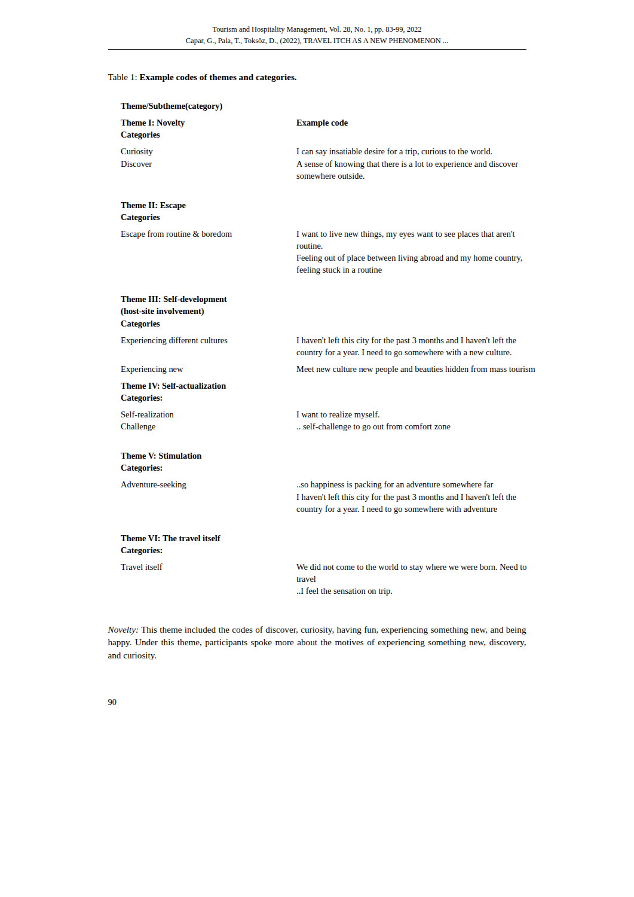Tourism and Hospitality Management, Vol. 28, No. 1, pp. 83-99, 2022
Capar, G., Pala, T., Toksöz, D., (2022), TRAVEL ITCH AS A NEW PHENOMENON ...
Table 1: Example codes of themes and categories.
| Theme/Subtheme(category) | |
| Theme I: Novelty Categories | Example code |
| Curiosity Discover | I can say insatiable desire for a trip, curious to the world. A sense of knowing that there is a lot to experience and discover somewhere outside. |
| Theme II: Escape Categories | |
| Escape from routine & boredom | I want to live new things, my eyes want to see places that aren't routine. Feeling out of place between living abroad and my home country, feeling stuck in a routine |
| Theme III: Self-development (host-site involvement) Categories | |
| Experiencing different cultures | I haven't left this city for the past 3 months and I haven't left the country for a year. I need to go somewhere with a new culture. |
| Experiencing new | Meet new culture new people and beauties hidden from mass tourism |
| Theme IV: Self-actualization Categories: | |
| Self-realization Challenge | I want to realize myself. .. self-challenge to go out from comfort zone |
| Theme V: Stimulation Categories: | |
| Adventure-seeking | ..so happiness is packing for an adventure somewhere far I haven't left this city for the past 3 months and I haven't left the country for a year. I need to go somewhere with adventure |
| Theme VI: The travel itself Categories: | |
| Travel itself | We did not come to the world to stay where we were born. Need to travel ..I feel the sensation on trip. |
Novelty: This theme included the codes of discover, curiosity, having fun, experiencing something new, and being happy. Under this theme, participants spoke more about the motives of experiencing something new, discovery, and curiosity.
90